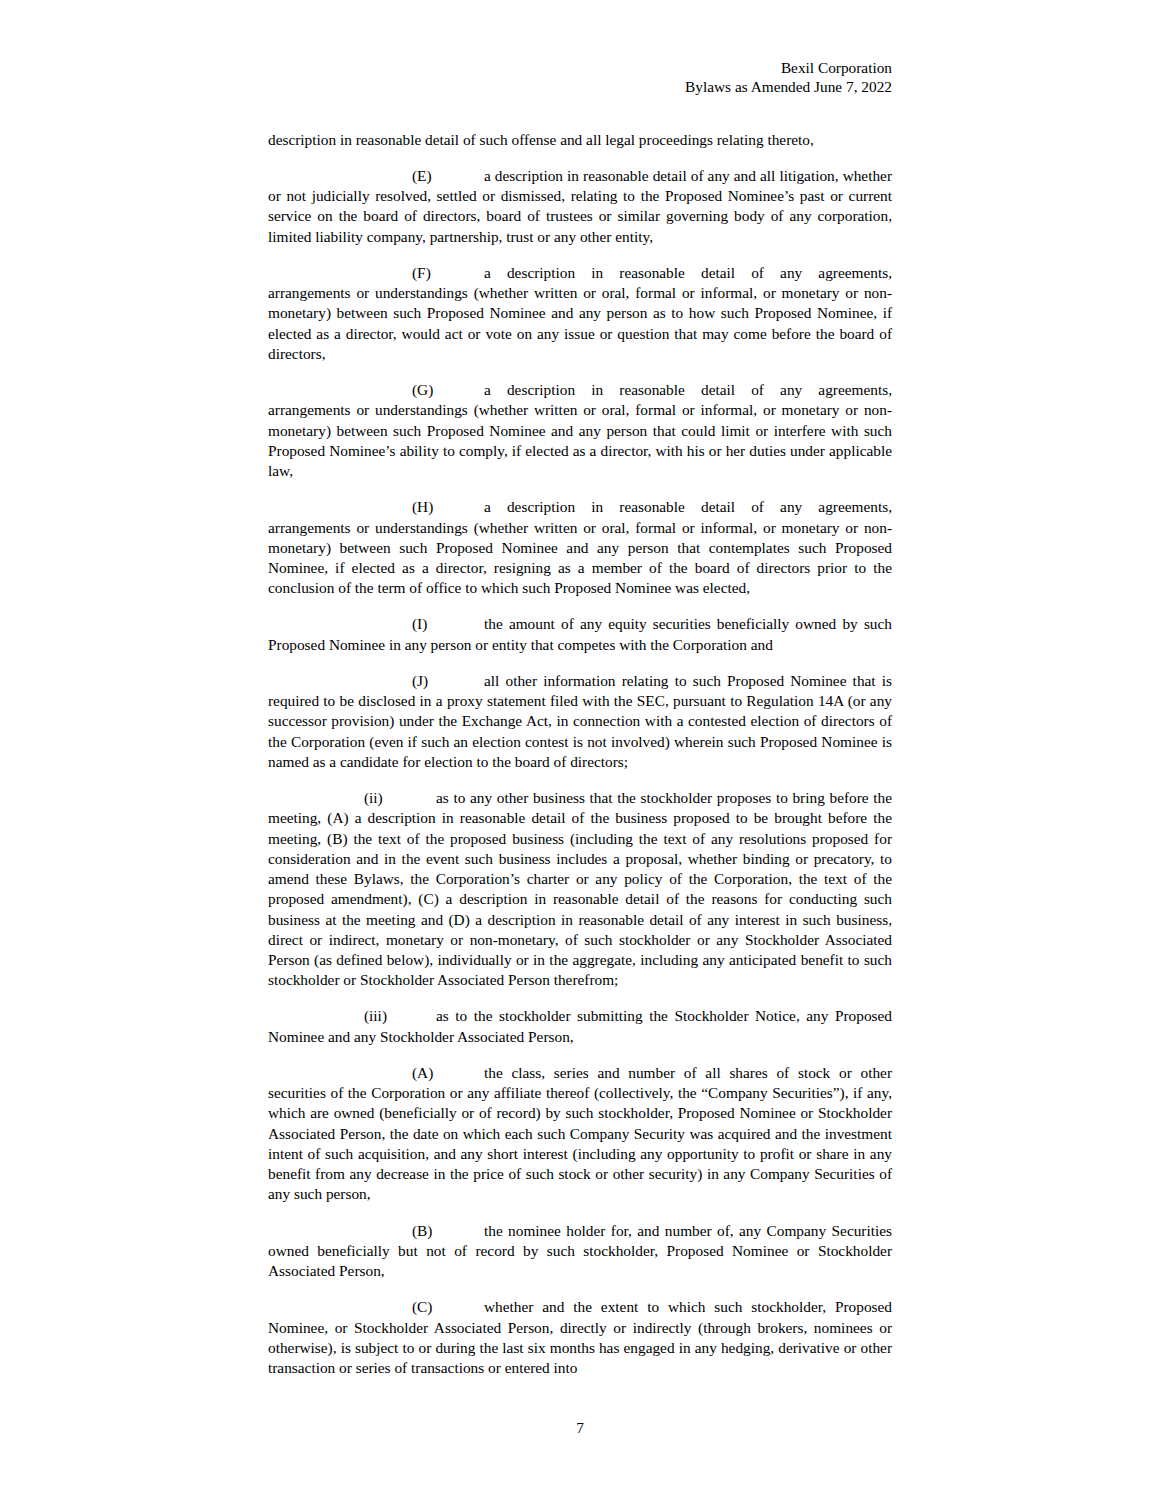Bexil Corporation Bylaws as Amended June 7, 2022
description in reasonable detail of such offense and all legal proceedings relating thereto,
(E) a description in reasonable detail of any and all litigation, whether or not judicially resolved, settled or dismissed, relating to the Proposed Nominee’s past or current service on the board of directors, board of trustees or similar governing body of any corporation, limited liability company, partnership, trust or any other entity,
(F) a description in reasonable detail of any agreements, arrangements or understandings (whether written or oral, formal or informal, or monetary or non-monetary) between such Proposed Nominee and any person as to how such Proposed Nominee, if elected as a director, would act or vote on any issue or question that may come before the board of directors,
(G) a description in reasonable detail of any agreements, arrangements or understandings (whether written or oral, formal or informal, or monetary or non-monetary) between such Proposed Nominee and any person that could limit or interfere with such Proposed Nominee’s ability to comply, if elected as a director, with his or her duties under applicable law,
(H) a description in reasonable detail of any agreements, arrangements or understandings (whether written or oral, formal or informal, or monetary or non-monetary) between such Proposed Nominee and any person that contemplates such Proposed Nominee, if elected as a director, resigning as a member of the board of directors prior to the conclusion of the term of office to which such Proposed Nominee was elected,
(I) the amount of any equity securities beneficially owned by such Proposed Nominee in any person or entity that competes with the Corporation and
(J) all other information relating to such Proposed Nominee that is required to be disclosed in a proxy statement filed with the SEC, pursuant to Regulation 14A (or any successor provision) under the Exchange Act, in connection with a contested election of directors of the Corporation (even if such an election contest is not involved) wherein such Proposed Nominee is named as a candidate for election to the board of directors;
(ii) as to any other business that the stockholder proposes to bring before the meeting, (A) a description in reasonable detail of the business proposed to be brought before the meeting, (B) the text of the proposed business (including the text of any resolutions proposed for consideration and in the event such business includes a proposal, whether binding or precatory, to amend these Bylaws, the Corporation’s charter or any policy of the Corporation, the text of the proposed amendment), (C) a description in reasonable detail of the reasons for conducting such business at the meeting and (D) a description in reasonable detail of any interest in such business, direct or indirect, monetary or non-monetary, of such stockholder or any Stockholder Associated Person (as defined below), individually or in the aggregate, including any anticipated benefit to such stockholder or Stockholder Associated Person therefrom;
(iii) as to the stockholder submitting the Stockholder Notice, any Proposed Nominee and any Stockholder Associated Person,
(A) the class, series and number of all shares of stock or other securities of the Corporation or any affiliate thereof (collectively, the “Company Securities”), if any, which are owned (beneficially or of record) by such stockholder, Proposed Nominee or Stockholder Associated Person, the date on which each such Company Security was acquired and the investment intent of such acquisition, and any short interest (including any opportunity to profit or share in any benefit from any decrease in the price of such stock or other security) in any Company Securities of any such person,
(B) the nominee holder for, and number of, any Company Securities owned beneficially but not of record by such stockholder, Proposed Nominee or Stockholder Associated Person,
(C) whether and the extent to which such stockholder, Proposed Nominee, or Stockholder Associated Person, directly or indirectly (through brokers, nominees or otherwise), is subject to or during the last six months has engaged in any hedging, derivative or other transaction or series of transactions or entered into
7